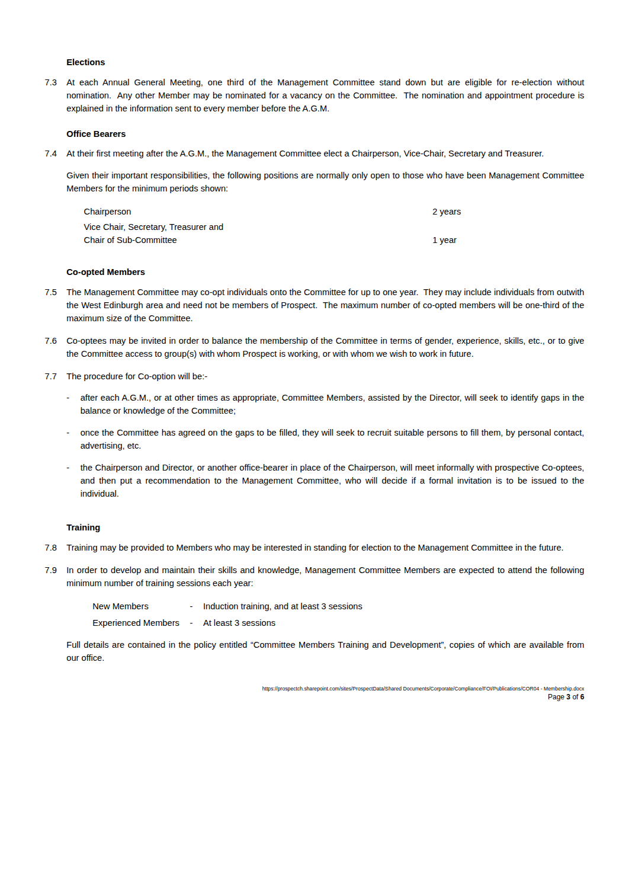Elections
7.3
At each Annual General Meeting, one third of the Management Committee stand down but are eligible for re-election without nomination. Any other Member may be nominated for a vacancy on the Committee. The nomination and appointment procedure is explained in the information sent to every member before the A.G.M.
Office Bearers
7.4
At their first meeting after the A.G.M., the Management Committee elect a Chairperson, Vice-Chair, Secretary and Treasurer.
Given their important responsibilities, the following positions are normally only open to those who have been Management Committee Members for the minimum periods shown:
| Chairperson | 2 years |
| Vice Chair, Secretary, Treasurer and Chair of Sub-Committee | 1 year |
Co-opted Members
7.5
The Management Committee may co-opt individuals onto the Committee for up to one year. They may include individuals from outwith the West Edinburgh area and need not be members of Prospect. The maximum number of co-opted members will be one-third of the maximum size of the Committee.
7.6
Co-optees may be invited in order to balance the membership of the Committee in terms of gender, experience, skills, etc., or to give the Committee access to group(s) with whom Prospect is working, or with whom we wish to work in future.
7.7
The procedure for Co-option will be:-
after each A.G.M., or at other times as appropriate, Committee Members, assisted by the Director, will seek to identify gaps in the balance or knowledge of the Committee;
once the Committee has agreed on the gaps to be filled, they will seek to recruit suitable persons to fill them, by personal contact, advertising, etc.
the Chairperson and Director, or another office-bearer in place of the Chairperson, will meet informally with prospective Co-optees, and then put a recommendation to the Management Committee, who will decide if a formal invitation is to be issued to the individual.
Training
7.8
Training may be provided to Members who may be interested in standing for election to the Management Committee in the future.
7.9
In order to develop and maintain their skills and knowledge, Management Committee Members are expected to attend the following minimum number of training sessions each year:
| New Members | - | Induction training, and at least 3 sessions |
| Experienced Members | - | At least 3 sessions |
Full details are contained in the policy entitled “Committee Members Training and Development”, copies of which are available from our office.
https://prospectch.sharepoint.com/sites/ProspectData/Shared Documents/Corporate/Compliance/FOI/Publications/COR04 - Membership.docx
Page 3 of 6